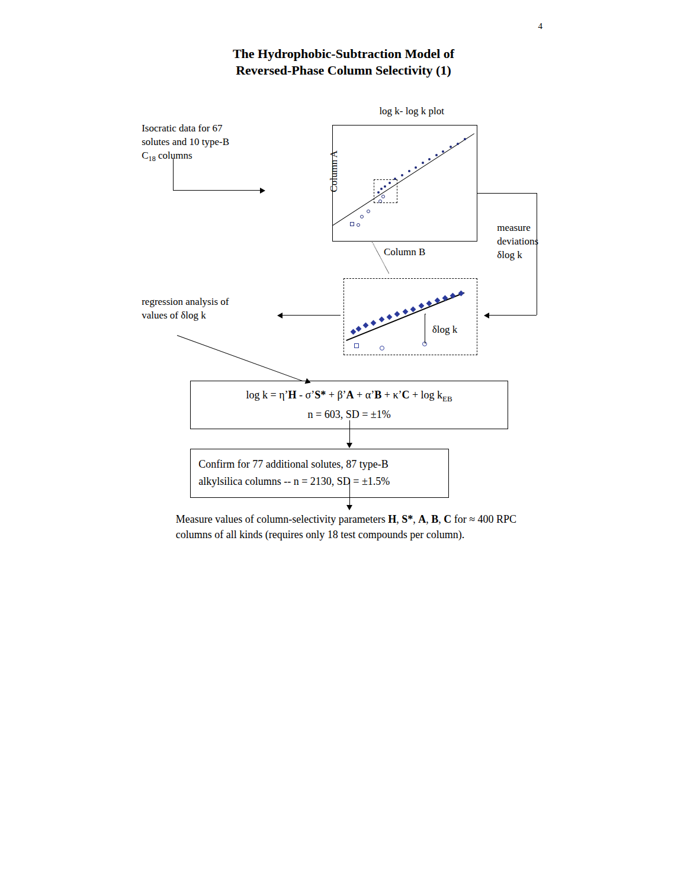4
The Hydrophobic-Subtraction Model of
Reversed-Phase Column Selectivity (1)
Isocratic data for 67
solutes and 10 type-B
C18 columns
log k- log k plot
Column A
Column B
measure
deviations
δlog k
δlog k
regression analysis of
values of δlog k
log k = η’H - σ’S* + β’A + α’B + κ’C + log kEB
n = 603, SD = ±1%
Confirm for 77 additional solutes, 87 type-B
alkylsilica columns -- n = 2130, SD = ±1.5%
Measure values of column-selectivity parameters H, S*, A, B, C for ≈ 400 RPC columns of all kinds (requires only 18 test compounds per column).